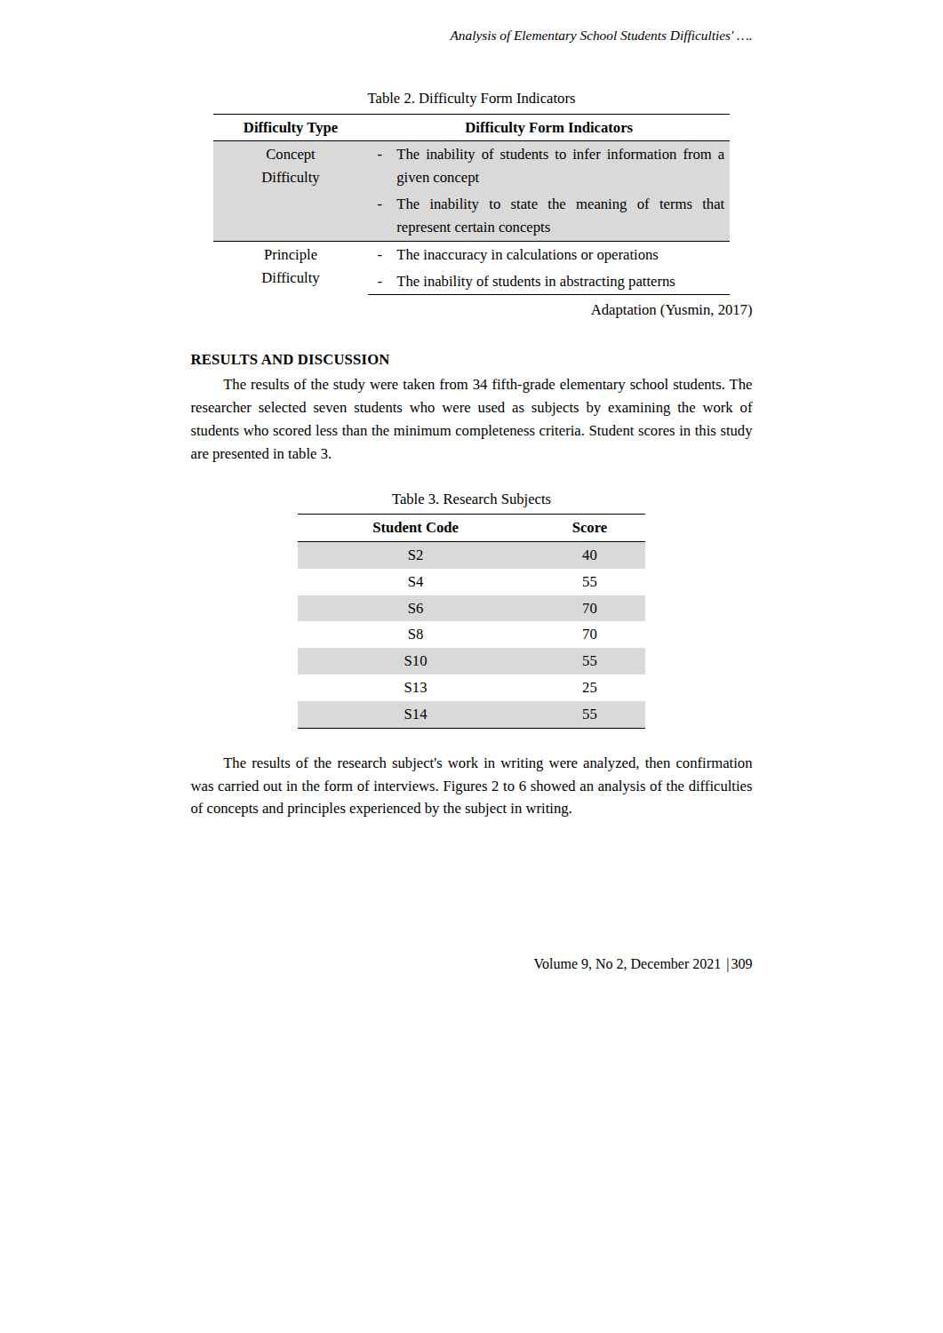Analysis of Elementary School Students Difficulties' ….
Table 2. Difficulty Form Indicators
| Difficulty Type | Difficulty Form Indicators |
| --- | --- |
| Concept Difficulty | - | The inability of students to infer information from a given concept |
| - | The inability to state the meaning of terms that represent certain concepts |
| Principle Difficulty | - | The inaccuracy in calculations or operations |
| - | The inability of students in abstracting patterns |
Adaptation (Yusmin, 2017)
RESULTS AND DISCUSSION
The results of the study were taken from 34 fifth-grade elementary school students. The researcher selected seven students who were used as subjects by examining the work of students who scored less than the minimum completeness criteria. Student scores in this study are presented in table 3.
Table 3. Research Subjects
| Student Code | Score |
| --- | --- |
| S2 | 40 |
| S4 | 55 |
| S6 | 70 |
| S8 | 70 |
| S10 | 55 |
| S13 | 25 |
| S14 | 55 |
The results of the research subject's work in writing were analyzed, then confirmation was carried out in the form of interviews. Figures 2 to 6 showed an analysis of the difficulties of concepts and principles experienced by the subject in writing.
Volume 9, No 2, December 2021 |309